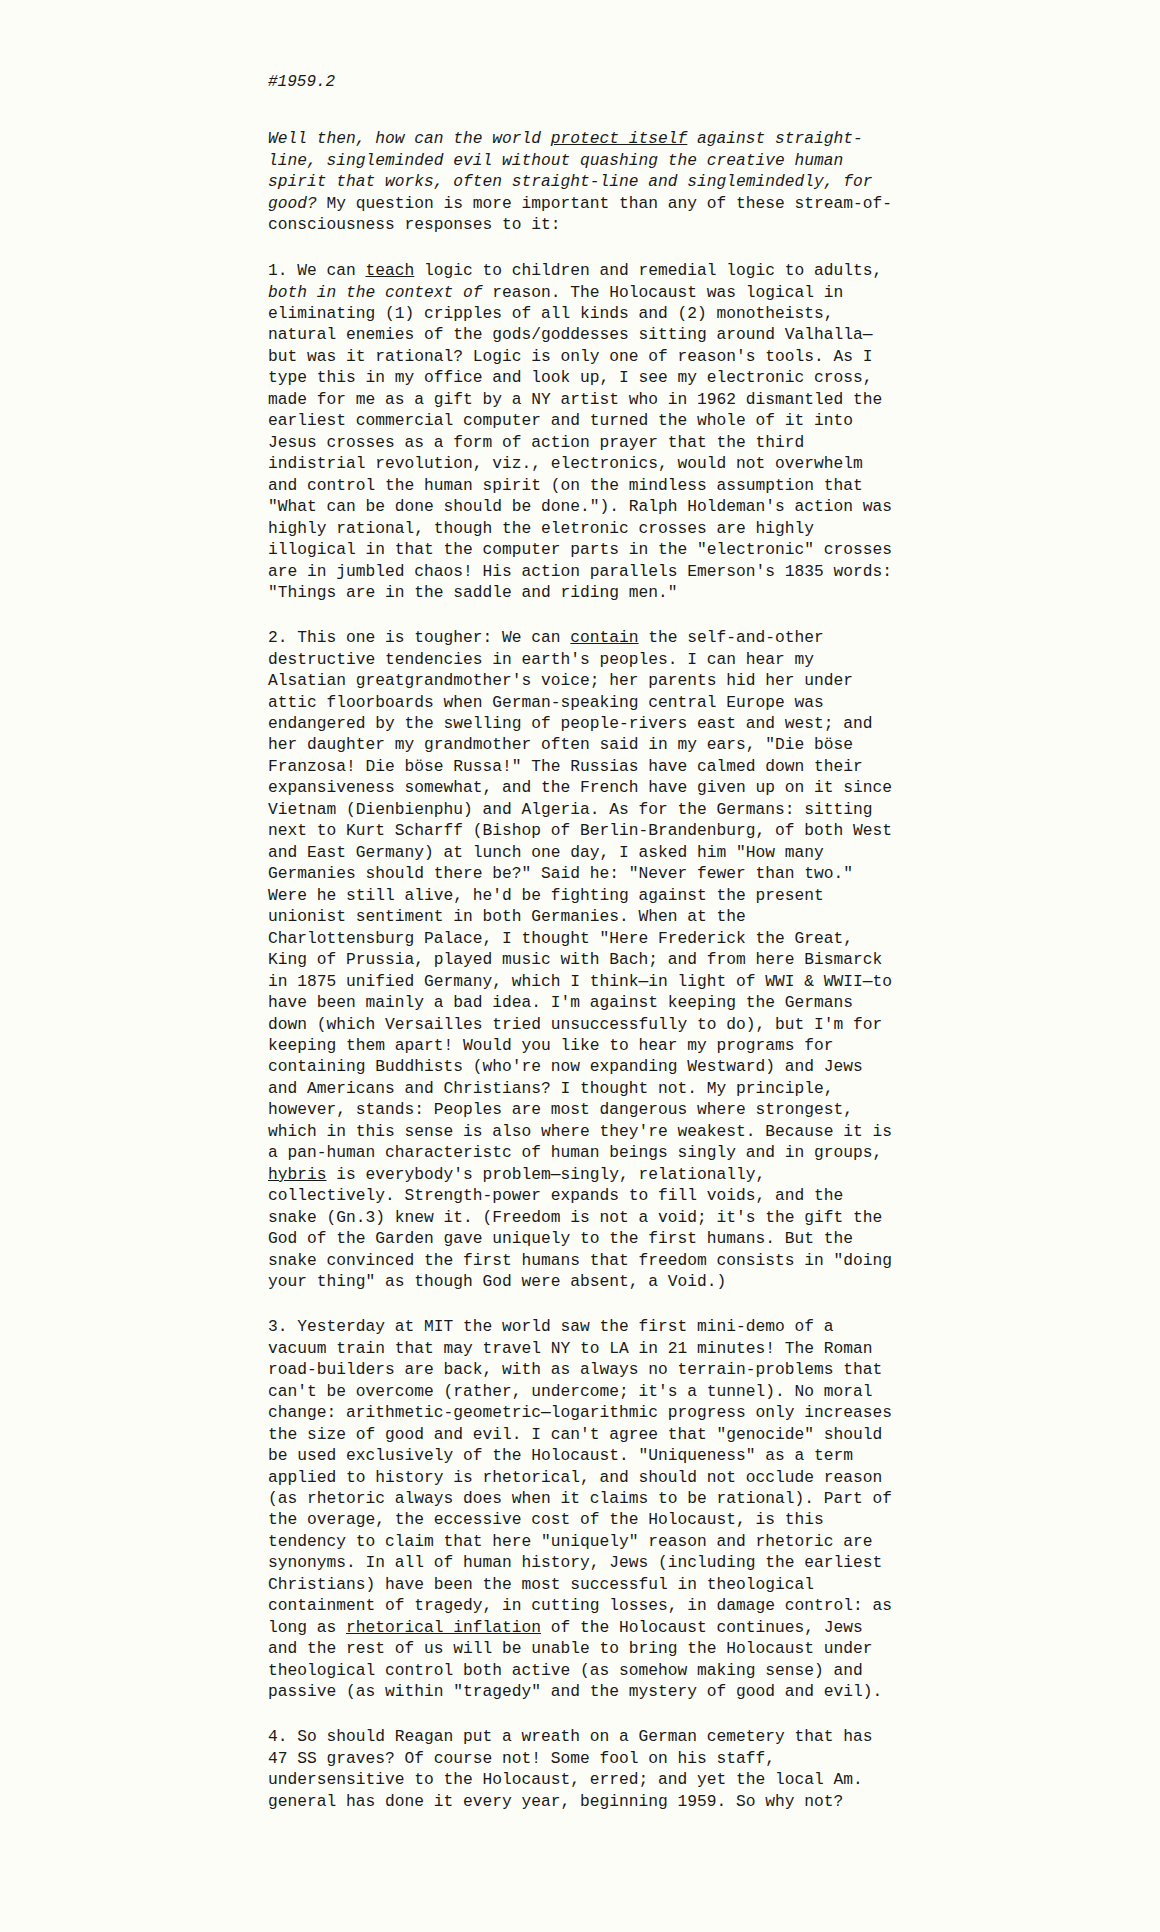#1959.2
Well then, how can the world protect itself against straight-line, singleminded evil without quashing the creative human spirit that works, often straight-line and singlemindedly, for good? My question is more important than any of these stream-of-consciousness responses to it:
1. We can teach logic to children and remedial logic to adults, both in the context of reason. The Holocaust was logical in eliminating (1) cripples of all kinds and (2) monotheists, natural enemies of the gods/goddesses sitting around Valhalla—but was it rational? Logic is only one of reason's tools. As I type this in my office and look up, I see my electronic cross, made for me as a gift by a NY artist who in 1962 dismantled the earliest commercial computer and turned the whole of it into Jesus crosses as a form of action prayer that the third indistrial revolution, viz., electronics, would not overwhelm and control the human spirit (on the mindless assumption that "What can be done should be done."). Ralph Holdeman's action was highly rational, though the eletronic crosses are highly illogical in that the computer parts in the "electronic" crosses are in jumbled chaos! His action parallels Emerson's 1835 words: "Things are in the saddle and riding men."
2. This one is tougher: We can contain the self-and-other destructive tendencies in earth's peoples. I can hear my Alsatian greatgrandmother's voice; her parents hid her under attic floorboards when German-speaking central Europe was endangered by the swelling of people-rivers east and west; and her daughter my grandmother often said in my ears, "Die böse Franzosa! Die böse Russa!" The Russias have calmed down their expansiveness somewhat, and the French have given up on it since Vietnam (Dienbienphu) and Algeria. As for the Germans: sitting next to Kurt Scharff (Bishop of Berlin-Brandenburg, of both West and East Germany) at lunch one day, I asked him "How many Germanies should there be?" Said he: "Never fewer than two." Were he still alive, he'd be fighting against the present unionist sentiment in both Germanies. When at the Charlottensburg Palace, I thought "Here Frederick the Great, King of Prussia, played music with Bach; and from here Bismarck in 1875 unified Germany, which I think—in light of WWI & WWII—to have been mainly a bad idea. I'm against keeping the Germans down (which Versailles tried unsuccessfully to do), but I'm for keeping them apart! Would you like to hear my programs for containing Buddhists (who're now expanding Westward) and Jews and Americans and Christians? I thought not. My principle, however, stands: Peoples are most dangerous where strongest, which in this sense is also where they're weakest. Because it is a pan-human characteristc of human beings singly and in groups, hybris is everybody's problem—singly, relationally, collectively. Strength-power expands to fill voids, and the snake (Gn.3) knew it. (Freedom is not a void; it's the gift the God of the Garden gave uniquely to the first humans. But the snake convinced the first humans that freedom consists in "doing your thing" as though God were absent, a Void.)
3. Yesterday at MIT the world saw the first mini-demo of a vacuum train that may travel NY to LA in 21 minutes! The Roman road-builders are back, with as always no terrain-problems that can't be overcome (rather, undercome; it's a tunnel). No moral change: arithmetic-geometric—logarithmic progress only increases the size of good and evil. I can't agree that "genocide" should be used exclusively of the Holocaust. "Uniqueness" as a term applied to history is rhetorical, and should not occlude reason (as rhetoric always does when it claims to be rational). Part of the overage, the eccessive cost of the Holocaust, is this tendency to claim that here "uniquely" reason and rhetoric are synonyms. In all of human history, Jews (including the earliest Christians) have been the most successful in theological containment of tragedy, in cutting losses, in damage control: as long as rhetorical inflation of the Holocaust continues, Jews and the rest of us will be unable to bring the Holocaust under theological control both active (as somehow making sense) and passive (as within "tragedy" and the mystery of good and evil).
4. So should Reagan put a wreath on a German cemetery that has 47 SS graves? Of course not! Some fool on his staff, undersensitive to the Holocaust, erred; and yet the local Am. general has done it every year, beginning 1959. So why not?